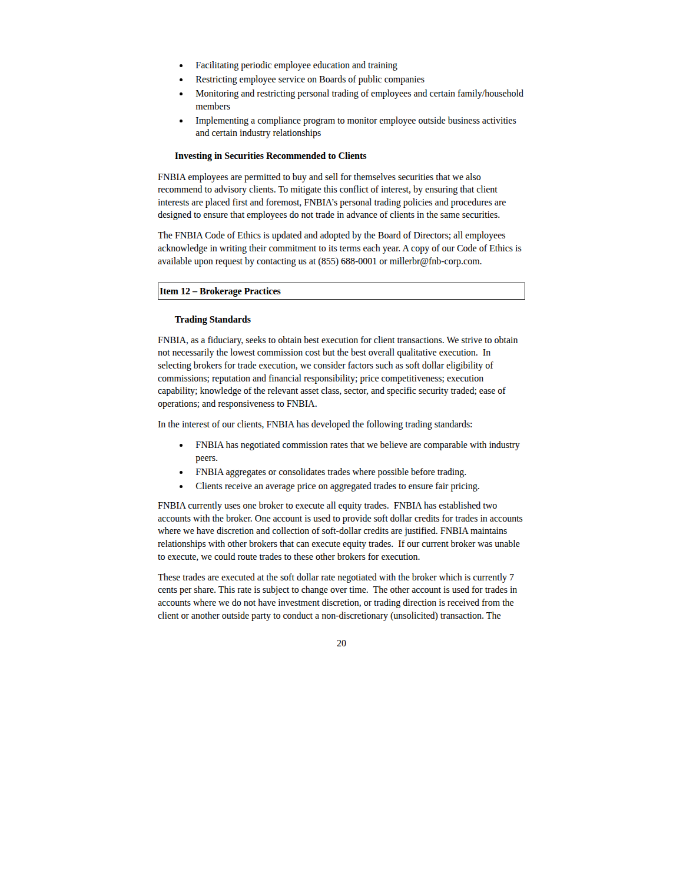Facilitating periodic employee education and training
Restricting employee service on Boards of public companies
Monitoring and restricting personal trading of employees and certain family/household members
Implementing a compliance program to monitor employee outside business activities and certain industry relationships
Investing in Securities Recommended to Clients
FNBIA employees are permitted to buy and sell for themselves securities that we also recommend to advisory clients. To mitigate this conflict of interest, by ensuring that client interests are placed first and foremost, FNBIA’s personal trading policies and procedures are designed to ensure that employees do not trade in advance of clients in the same securities.
The FNBIA Code of Ethics is updated and adopted by the Board of Directors; all employees acknowledge in writing their commitment to its terms each year. A copy of our Code of Ethics is available upon request by contacting us at (855) 688-0001 or millerbr@fnb-corp.com.
Item 12 – Brokerage Practices
Trading Standards
FNBIA, as a fiduciary, seeks to obtain best execution for client transactions. We strive to obtain not necessarily the lowest commission cost but the best overall qualitative execution. In selecting brokers for trade execution, we consider factors such as soft dollar eligibility of commissions; reputation and financial responsibility; price competitiveness; execution capability; knowledge of the relevant asset class, sector, and specific security traded; ease of operations; and responsiveness to FNBIA.
In the interest of our clients, FNBIA has developed the following trading standards:
FNBIA has negotiated commission rates that we believe are comparable with industry peers.
FNBIA aggregates or consolidates trades where possible before trading.
Clients receive an average price on aggregated trades to ensure fair pricing.
FNBIA currently uses one broker to execute all equity trades. FNBIA has established two accounts with the broker. One account is used to provide soft dollar credits for trades in accounts where we have discretion and collection of soft-dollar credits are justified. FNBIA maintains relationships with other brokers that can execute equity trades. If our current broker was unable to execute, we could route trades to these other brokers for execution.
These trades are executed at the soft dollar rate negotiated with the broker which is currently 7 cents per share. This rate is subject to change over time. The other account is used for trades in accounts where we do not have investment discretion, or trading direction is received from the client or another outside party to conduct a non-discretionary (unsolicited) transaction. The
20